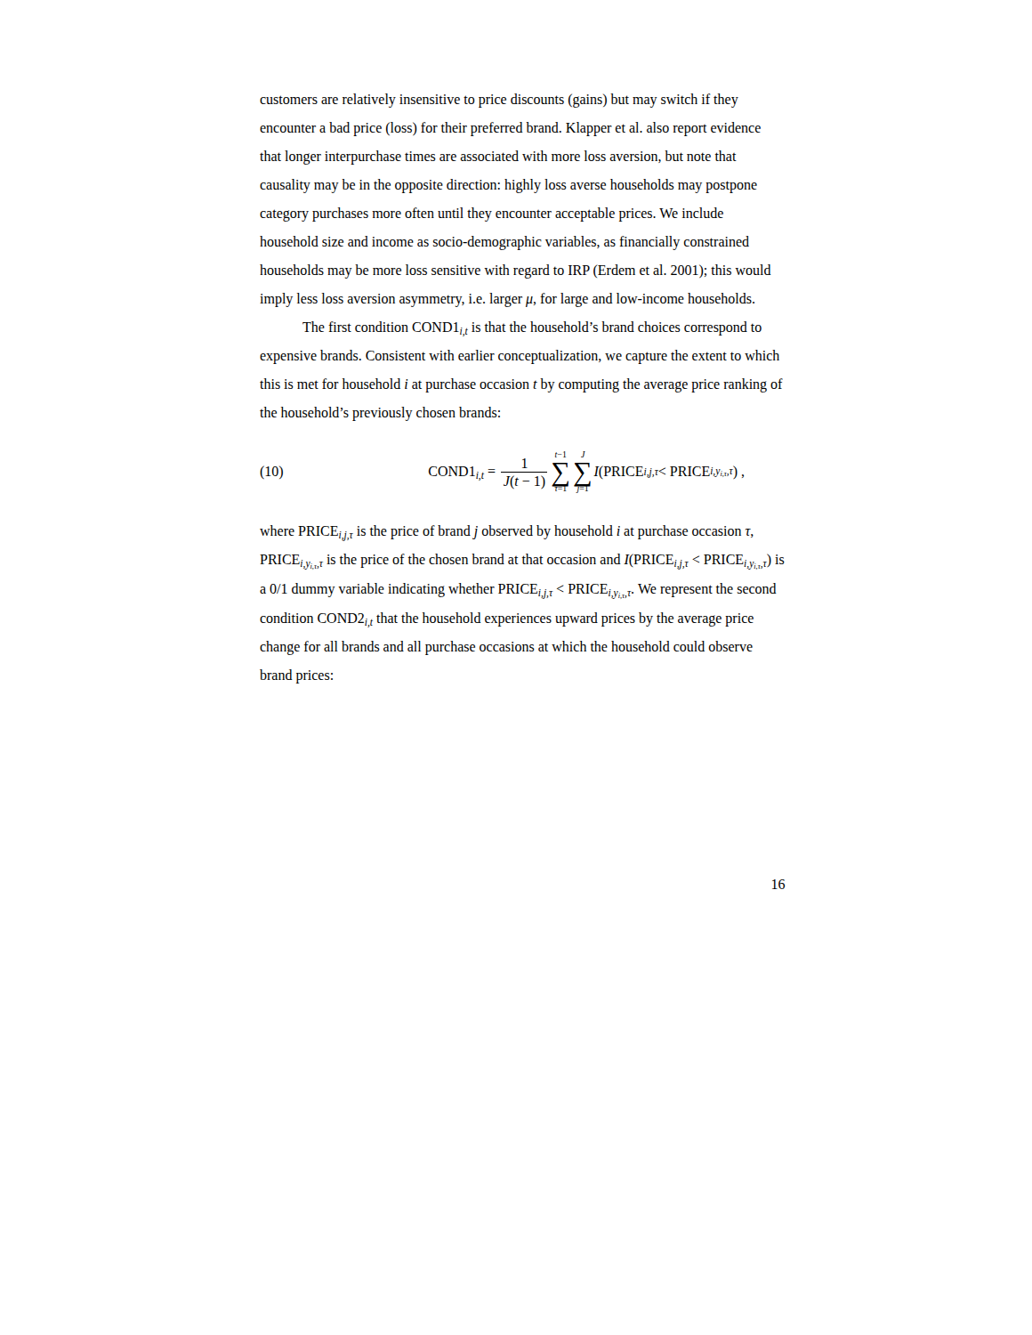customers are relatively insensitive to price discounts (gains) but may switch if they encounter a bad price (loss) for their preferred brand. Klapper et al. also report evidence that longer interpurchase times are associated with more loss aversion, but note that causality may be in the opposite direction: highly loss averse households may postpone category purchases more often until they encounter acceptable prices. We include household size and income as socio-demographic variables, as financially constrained households may be more loss sensitive with regard to IRP (Erdem et al. 2001); this would imply less loss aversion asymmetry, i.e. larger μ, for large and low-income households.
The first condition COND1i,t is that the household’s brand choices correspond to expensive brands. Consistent with earlier conceptualization, we capture the extent to which this is met for household i at purchase occasion t by computing the average price ranking of the household’s previously chosen brands:
(10)
COND1i,t = 1 J(t − 1) t−1 ∑ τ=1 J ∑ j=1 I(PRICEi,j,τ < PRICEi,yi,τ,τ) ,
where PRICEi,j,τ is the price of brand j observed by household i at purchase occasion τ, PRICEi,yi,τ,τ is the price of the chosen brand at that occasion and I(PRICEi,j,τ < PRICEi,yi,τ,τ) is a 0/1 dummy variable indicating whether PRICEi,j,τ < PRICEi,yi,τ,τ. We represent the second condition COND2i,t that the household experiences upward prices by the average price change for all brands and all purchase occasions at which the household could observe brand prices:
16